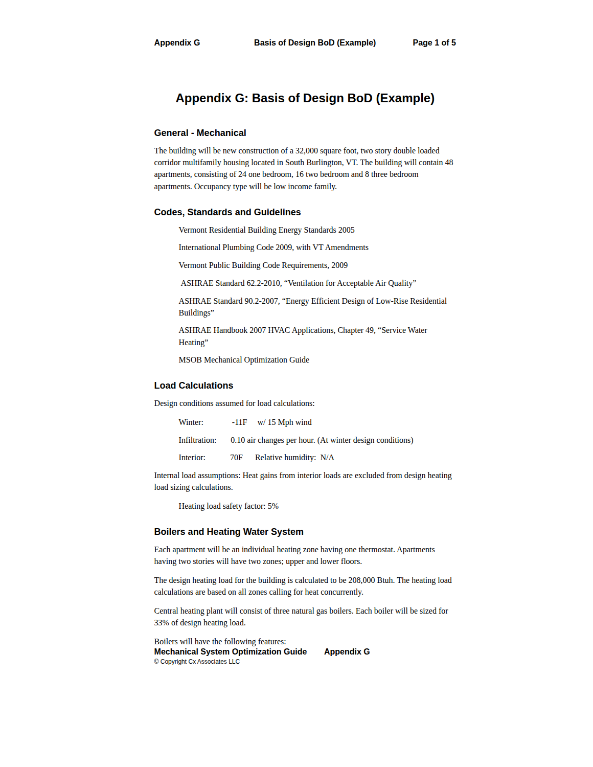Appendix G Basis of Design BoD (Example) Page 1 of 5
Appendix G: Basis of Design BoD (Example)
General - Mechanical
The building will be new construction of a 32,000 square foot, two story double loaded corridor multifamily housing located in South Burlington, VT. The building will contain 48 apartments, consisting of 24 one bedroom, 16 two bedroom and 8 three bedroom apartments. Occupancy type will be low income family.
Codes, Standards and Guidelines
Vermont Residential Building Energy Standards 2005
International Plumbing Code 2009, with VT Amendments
Vermont Public Building Code Requirements, 2009
ASHRAE Standard 62.2-2010, “Ventilation for Acceptable Air Quality”
ASHRAE Standard 90.2-2007, “Energy Efficient Design of Low-Rise Residential Buildings”
ASHRAE Handbook 2007 HVAC Applications, Chapter 49, “Service Water Heating”
MSOB Mechanical Optimization Guide
Load Calculations
Design conditions assumed for load calculations:
Winter: -11F w/ 15 Mph wind
Infiltration: 0.10 air changes per hour. (At winter design conditions)
Interior: 70F Relative humidity: N/A
Internal load assumptions: Heat gains from interior loads are excluded from design heating load sizing calculations.
Heating load safety factor: 5%
Boilers and Heating Water System
Each apartment will be an individual heating zone having one thermostat. Apartments having two stories will have two zones; upper and lower floors.
The design heating load for the building is calculated to be 208,000 Btuh. The heating load calculations are based on all zones calling for heat concurrently.
Central heating plant will consist of three natural gas boilers. Each boiler will be sized for 33% of design heating load.
Boilers will have the following features:
Mechanical System Optimization Guide Appendix G
© Copyright Cx Associates LLC